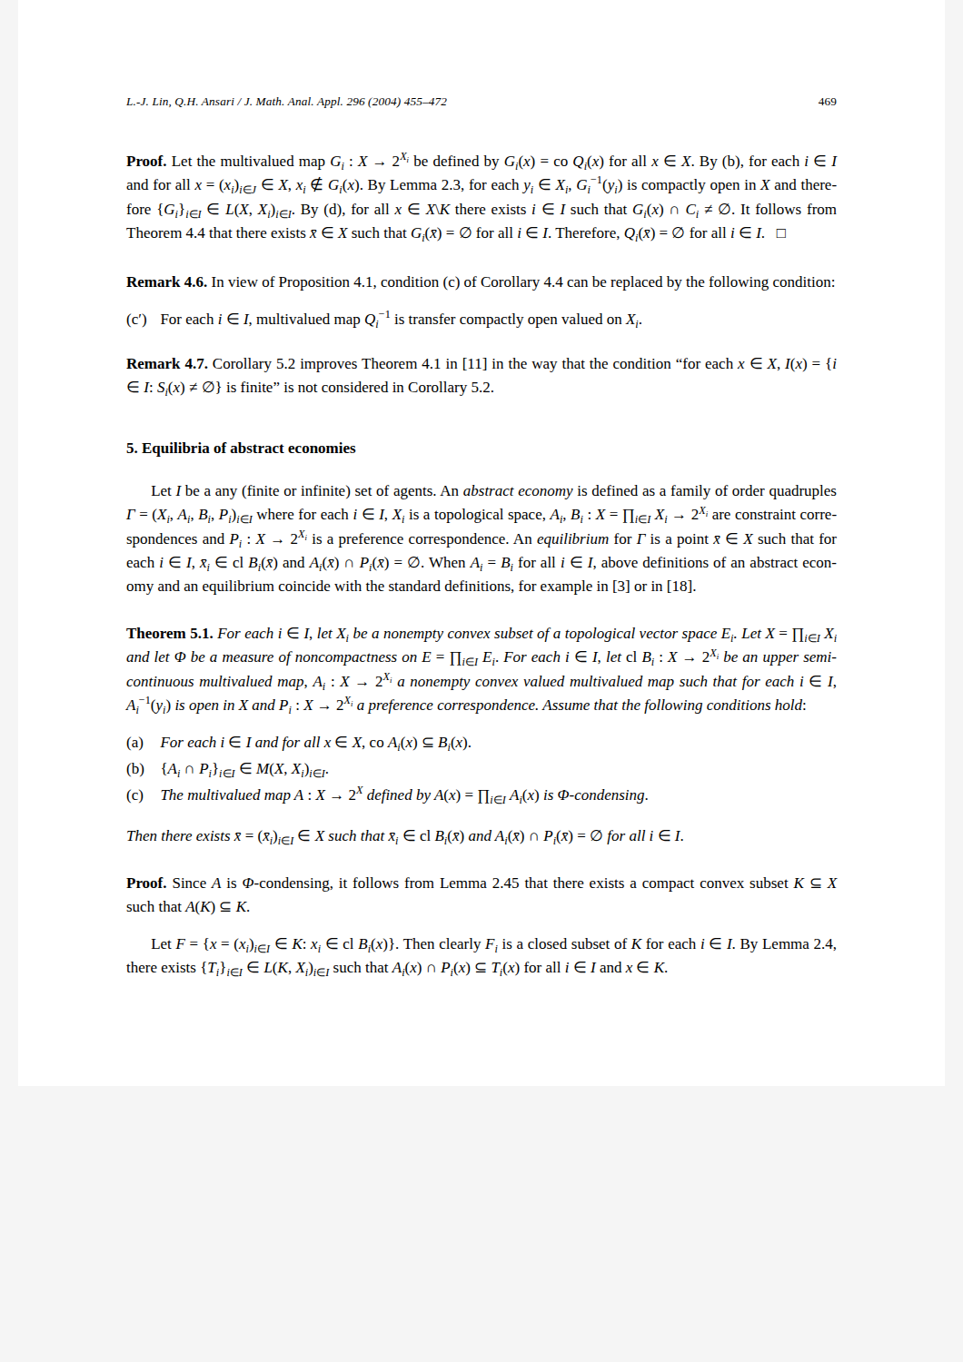L.-J. Lin, Q.H. Ansari / J. Math. Anal. Appl. 296 (2004) 455–472 469
Proof. Let the multivalued map Gi : X → 2Xi be defined by Gi(x) = co Qi(x) for all x ∈ X. By (b), for each i ∈ I and for all x = (xi)i∈J ∈ X, xi ∉ Gi(x). By Lemma 2.3, for each yi ∈ Xi, Gi−1(yi) is compactly open in X and therefore {Gi}i∈I ∈ L(X, Xi)i∈I. By (d), for all x ∈ X\K there exists i ∈ I such that Gi(x) ∩ Ci ≠ ∅. It follows from Theorem 4.4 that there exists x̄ ∈ X such that Gi(x̄) = ∅ for all i ∈ I. Therefore, Qi(x̄) = ∅ for all i ∈ I. □
Remark 4.6. In view of Proposition 4.1, condition (c) of Corollary 4.4 can be replaced by the following condition:
(c′) For each i ∈ I, multivalued map Qi−1 is transfer compactly open valued on Xi.
Remark 4.7. Corollary 5.2 improves Theorem 4.1 in [11] in the way that the condition “for each x ∈ X, I(x) = {i ∈ I: Si(x) ≠ ∅} is finite” is not considered in Corollary 5.2.
5. Equilibria of abstract economies
Let I be a any (finite or infinite) set of agents. An abstract economy is defined as a family of order quadruples Γ = (Xi, Ai, Bi, Pi)i∈I where for each i ∈ I, Xi is a topological space, Ai, Bi : X = ∏i∈I Xi → 2Xi are constraint correspondences and Pi : X → 2Xi is a preference correspondence. An equilibrium for Γ is a point x̄ ∈ X such that for each i ∈ I, x̄i ∈ cl Bi(x̄) and Ai(x̄) ∩ Pi(x̄) = ∅. When Ai = Bi for all i ∈ I, above definitions of an abstract economy and an equilibrium coincide with the standard definitions, for example in [3] or in [18].
Theorem 5.1. For each i ∈ I, let Xi be a nonempty convex subset of a topological vector space Ei. Let X = ∏i∈I Xi and let Φ be a measure of noncompactness on E = ∏i∈I Ei. For each i ∈ I, let cl Bi : X → 2Xi be an upper semicontinuous multivalued map, Ai : X → 2Xi a nonempty convex valued multivalued map such that for each i ∈ I, Ai−1(yi) is open in X and Pi : X → 2Xi a preference correspondence. Assume that the following conditions hold:
(a) For each i ∈ I and for all x ∈ X, co Ai(x) ⊆ Bi(x).
(b) {Ai ∩ Pi}i∈I ∈ M(X, Xi)i∈I.
(c) The multivalued map A : X → 2X defined by A(x) = ∏i∈I Ai(x) is Φ-condensing.
Then there exists x̄ = (x̄i)i∈I ∈ X such that x̄i ∈ cl Bi(x̄) and Ai(x̄) ∩ Pi(x̄) = ∅ for all i ∈ I.
Proof. Since A is Φ-condensing, it follows from Lemma 2.45 that there exists a compact convex subset K ⊆ X such that A(K) ⊆ K.
Let F = {x = (xi)i∈I ∈ K: xi ∈ cl Bi(x)}. Then clearly Fi is a closed subset of K for each i ∈ I. By Lemma 2.4, there exists {Ti}i∈I ∈ L(K, Xi)i∈I such that Ai(x) ∩ Pi(x) ⊆ Ti(x) for all i ∈ I and x ∈ K.